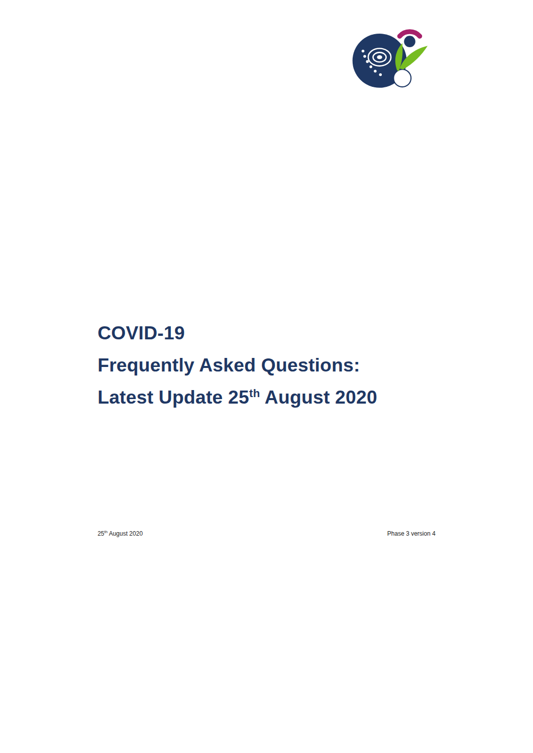COVID-19
Frequently Asked Questions:
Latest Update 25th August 2020
25th August 2020
Phase 3 version 4